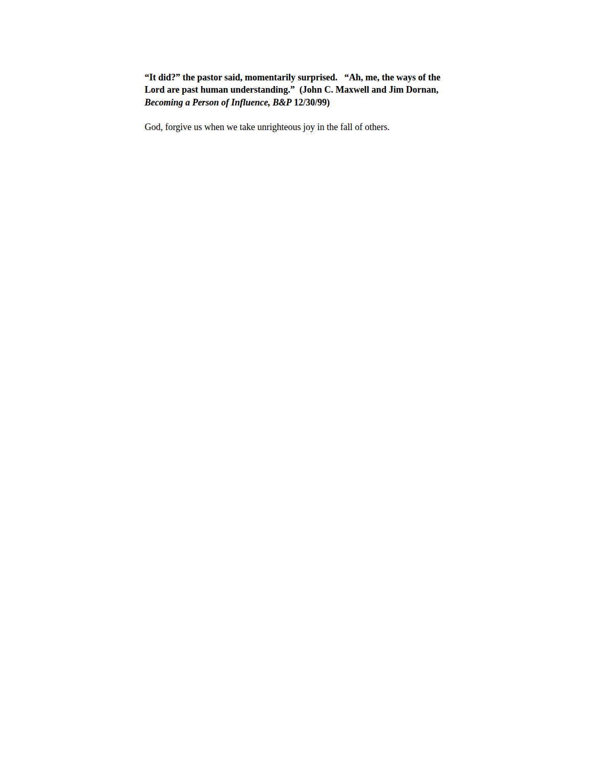“It did?” the pastor said, momentarily surprised. “Ah, me, the ways of the Lord are past human understanding.” (John C. Maxwell and Jim Dornan, Becoming a Person of Influence, B&P 12/30/99)
God, forgive us when we take unrighteous joy in the fall of others.